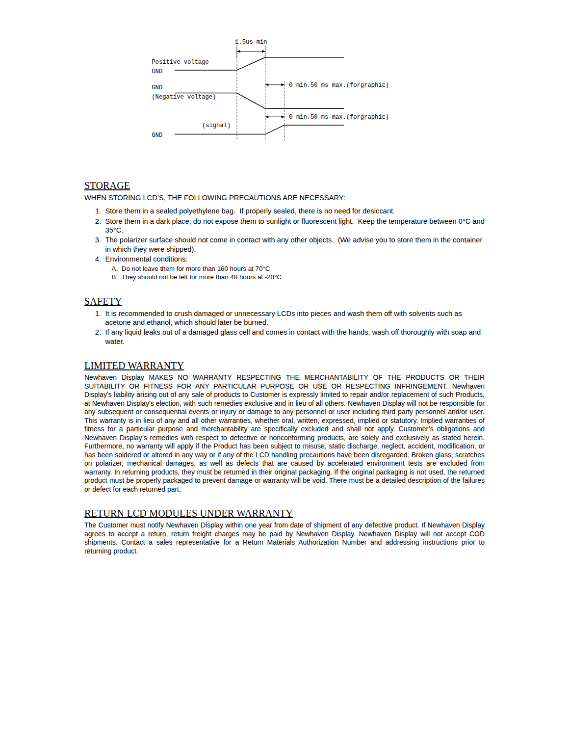1.5us min Positive voltage GND 0 min.50 ms max.(forgraphic) GND (Negative voltage) 0 min.50 ms max.(forgraphic) (signal) GND
STORAGE
When storing LCD’s, the following precautions are necessary:
Store them in a sealed polyethylene bag. If properly sealed, there is no need for desiccant.
Store them in a dark place; do not expose them to sunlight or fluorescent light. Keep the temperature between 0°C and 35°C.
The polarizer surface should not come in contact with any other objects. (We advise you to store them in the container in which they were shipped).
Environmental conditions:
Do not leave them for more than 160 hours at 70°C
They should not be left for more than 48 hours at -20°C
SAFETY
It is recommended to crush damaged or unnecessary LCDs into pieces and wash them off with solvents such as acetone and ethanol, which should later be burned.
If any liquid leaks out of a damaged glass cell and comes in contact with the hands, wash off thoroughly with soap and water.
LIMITED WARRANTY
Newhaven Display MAKES NO WARRANTY RESPECTING THE MERCHANTABILITY OF THE PRODUCTS OR THEIR SUITABILITY OR FITNESS FOR ANY PARTICULAR PURPOSE OR USE OR RESPECTING INFRINGEMENT. Newhaven Display’s liability arising out of any sale of products to Customer is expressly limited to repair and/or replacement of such Products, at Newhaven Display’s election, with such remedies exclusive and in lieu of all others. Newhaven Display will not be responsible for any subsequent or consequential events or injury or damage to any personnel or user including third party personnel and/or user. This warranty is in lieu of any and all other warranties, whether oral, written, expressed, implied or statutory. Implied warranties of fitness for a particular purpose and merchantability are specifically excluded and shall not apply. Customer’s obligations and Newhaven Display’s remedies with respect to defective or nonconforming products, are solely and exclusively as stated herein. Furthermore, no warranty will apply if the Product has been subject to misuse, static discharge, neglect, accident, modification, or has been soldered or altered in any way or if any of the LCD handling precautions have been disregarded. Broken glass, scratches on polarizer, mechanical damages, as well as defects that are caused by accelerated environment tests are excluded from warranty. In returning products, they must be returned in their original packaging. If the original packaging is not used, the returned product must be properly packaged to prevent damage or warranty will be void. There must be a detailed description of the failures or defect for each returned part.
RETURN LCD MODULES UNDER WARRANTY
The Customer must notify Newhaven Display within one year from date of shipment of any defective product. If Newhaven Display agrees to accept a return, return freight charges may be paid by Newhaven Display. Newhaven Display will not accept COD shipments. Contact a sales representative for a Return Materials Authorization Number and addressing instructions prior to returning product.